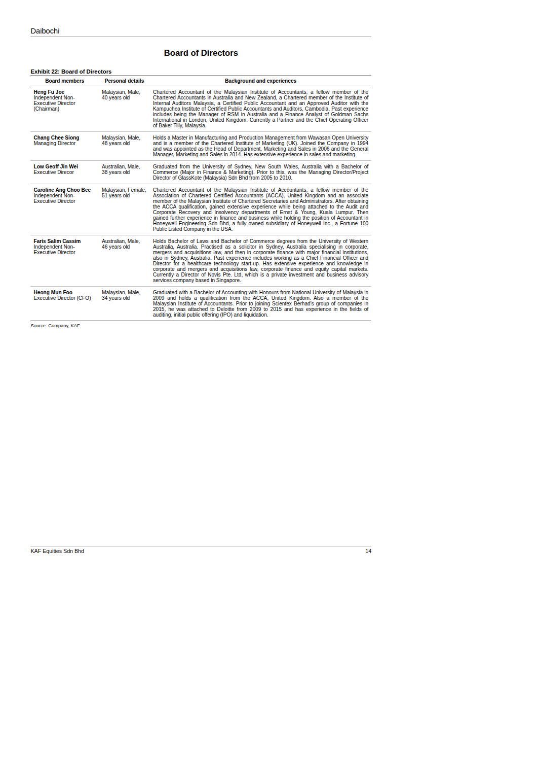Daibochi
Board of Directors
Exhibit 22: Board of Directors
| Board members | Personal details | Background and experiences |
| --- | --- | --- |
| Heng Fu Joe Independent Non-Executive Director (Chairman) | Malaysian, Male, 40 years old | Chartered Accountant of the Malaysian Institute of Accountants, a fellow member of the Chartered Accountants in Australia and New Zealand, a Chartered member of the Institute of Internal Auditors Malaysia, a Certified Public Accountant and an Approved Auditor with the Kampuchea Institute of Certified Public Accountants and Auditors, Cambodia. Past experience includes being the Manager of RSM in Australia and a Finance Analyst of Goldman Sachs International in London, United Kingdom. Currently a Partner and the Chief Operating Officer of Baker Tilly, Malaysia. |
| Chang Chee Siong Managing Director | Malaysian, Male, 48 years old | Holds a Master in Manufacturing and Production Management from Wawasan Open University and is a member of the Chartered Institute of Marketing (UK). Joined the Company in 1994 and was appointed as the Head of Department, Marketing and Sales in 2006 and the General Manager, Marketing and Sales in 2014. Has extensive experience in sales and marketing. |
| Low Geoff Jin Wei Executive Direcor | Australian, Male, 38 years old | Graduated from the University of Sydney, New South Wales, Australia with a Bachelor of Commerce (Major in Finance & Marketing). Prior to this, was the Managing Director/Project Director of GlassKote (Malaysia) Sdn Bhd from 2005 to 2010. |
| Caroline Ang Choo Bee Independent Non-Executive Director | Malaysian, Female, 51 years old | Chartered Accountant of the Malaysian Institute of Accountants, a fellow member of the Association of Chartered Certified Accountants (ACCA), United Kingdom and an associate member of the Malaysian Institute of Chartered Secretaries and Administrators. After obtaining the ACCA qualification, gained extensive experience while being attached to the Audit and Corporate Recovery and Insolvency departments of Ernst & Young, Kuala Lumpur. Then gained further experience in finance and business while holding the position of Accountant in Honeywell Engineering Sdn Bhd, a fully owned subsidiary of Honeywell Inc., a Fortune 100 Public Listed Company in the USA. |
| Faris Salim Cassim Independent Non-Executive Director | Australian, Male, 46 years old | Holds Bachelor of Laws and Bachelor of Commerce degrees from the University of Western Australia, Australia. Practised as a solicitor in Sydney, Australia specialising in corporate, mergers and acquisitions law, and then in corporate finance with major financial institutions, also in Sydney, Australia. Past experience includes working as a Chief Financial Officer and Director for a healthcare technology start-up. Has extensive experience and knowledge in corporate and mergers and acquisitions law, corporate finance and equity capital markets. Currently a Director of Novis Pte. Ltd, which is a private investment and business advisory services company based in Singapore. |
| Heong Mun Foo Executive Director (CFO) | Malaysian, Male, 34 years old | Graduated with a Bachelor of Accounting with Honours from National University of Malaysia in 2009 and holds a qualification from the ACCA, United Kingdom. Also a member of the Malaysian Institute of Accountants. Prior to joining Scientex Berhad's group of companies in 2015, he was attached to Deloitte from 2009 to 2015 and has experience in the fields of auditing, initial public offering (IPO) and liquidation. |
Source: Company, KAF
KAF Equities Sdn Bhd 14